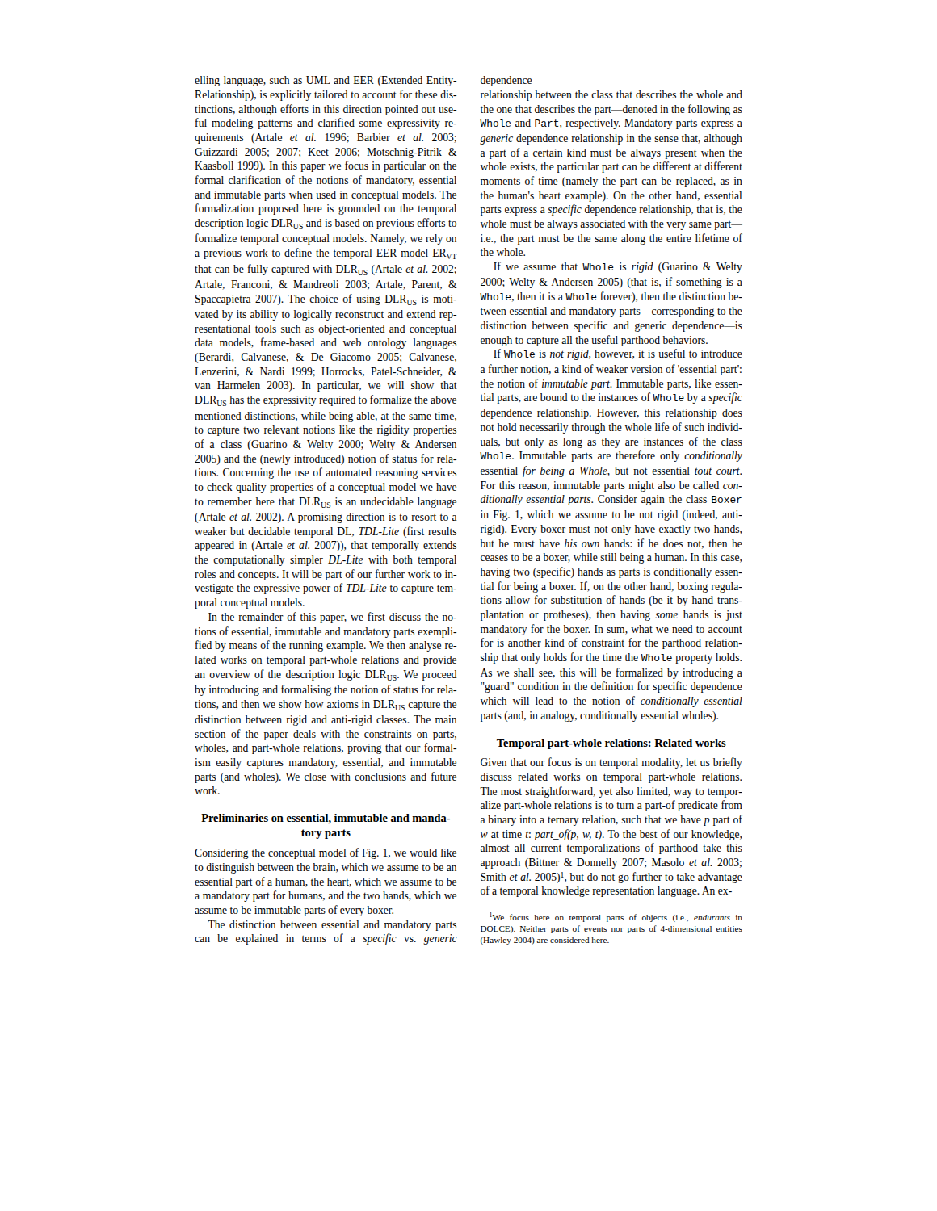elling language, such as UML and EER (Extended Entity-Relationship), is explicitly tailored to account for these distinctions, although efforts in this direction pointed out useful modeling patterns and clarified some expressivity requirements (Artale et al. 1996; Barbier et al. 2003; Guizzardi 2005; 2007; Keet 2006; Motschnig-Pitrik & Kaasboll 1999). In this paper we focus in particular on the formal clarification of the notions of mandatory, essential and immutable parts when used in conceptual models. The formalization proposed here is grounded on the temporal description logic DLR US and is based on previous efforts to formalize temporal conceptual models. Namely, we rely on a previous work to define the temporal EER model ER VT that can be fully captured with DLR US (Artale et al. 2002; Artale, Franconi, & Mandreoli 2003; Artale, Parent, & Spaccapietra 2007). The choice of using DLR US is motivated by its ability to logically reconstruct and extend representational tools such as object-oriented and conceptual data models, frame-based and web ontology languages (Berardi, Calvanese, & De Giacomo 2005; Calvanese, Lenzerini, & Nardi 1999; Horrocks, Patel-Schneider, & van Harmelen 2003). In particular, we will show that DLR US has the expressivity required to formalize the above mentioned distinctions, while being able, at the same time, to capture two relevant notions like the rigidity properties of a class (Guarino & Welty 2000; Welty & Andersen 2005) and the (newly introduced) notion of status for relations. Concerning the use of automated reasoning services to check quality properties of a conceptual model we have to remember here that DLR US is an undecidable language (Artale et al. 2002). A promising direction is to resort to a weaker but decidable temporal DL, TDL-Lite (first results appeared in (Artale et al. 2007)), that temporally extends the computationally simpler DL-Lite with both temporal roles and concepts. It will be part of our further work to investigate the expressive power of TDL-Lite to capture temporal conceptual models.
In the remainder of this paper, we first discuss the notions of essential, immutable and mandatory parts exemplified by means of the running example. We then analyse related works on temporal part-whole relations and provide an overview of the description logic DLR US. We proceed by introducing and formalising the notion of status for relations, and then we show how axioms in DLR US capture the distinction between rigid and anti-rigid classes. The main section of the paper deals with the constraints on parts, wholes, and part-whole relations, proving that our formalism easily captures mandatory, essential, and immutable parts (and wholes). We close with conclusions and future work.
Preliminaries on essential, immutable and mandatory parts
Considering the conceptual model of Fig. 1, we would like to distinguish between the brain, which we assume to be an essential part of a human, the heart, which we assume to be a mandatory part for humans, and the two hands, which we assume to be immutable parts of every boxer.
The distinction between essential and mandatory parts can be explained in terms of a specific vs. generic dependence
relationship between the class that describes the whole and the one that describes the part—denoted in the following as Whole and Part, respectively. Mandatory parts express a generic dependence relationship in the sense that, although a part of a certain kind must be always present when the whole exists, the particular part can be different at different moments of time (namely the part can be replaced, as in the human's heart example). On the other hand, essential parts express a specific dependence relationship, that is, the whole must be always associated with the very same part—i.e., the part must be the same along the entire lifetime of the whole.
If we assume that Whole is rigid (Guarino & Welty 2000; Welty & Andersen 2005) (that is, if something is a Whole, then it is a Whole forever), then the distinction between essential and mandatory parts—corresponding to the distinction between specific and generic dependence—is enough to capture all the useful parthood behaviors.
If Whole is not rigid, however, it is useful to introduce a further notion, a kind of weaker version of 'essential part': the notion of immutable part. Immutable parts, like essential parts, are bound to the instances of Whole by a specific dependence relationship. However, this relationship does not hold necessarily through the whole life of such individuals, but only as long as they are instances of the class Whole. Immutable parts are therefore only conditionally essential for being a Whole, but not essential tout court. For this reason, immutable parts might also be called conditionally essential parts. Consider again the class Boxer in Fig. 1, which we assume to be not rigid (indeed, anti-rigid). Every boxer must not only have exactly two hands, but he must have his own hands: if he does not, then he ceases to be a boxer, while still being a human. In this case, having two (specific) hands as parts is conditionally essential for being a boxer. If, on the other hand, boxing regulations allow for substitution of hands (be it by hand transplantation or protheses), then having some hands is just mandatory for the boxer. In sum, what we need to account for is another kind of constraint for the parthood relationship that only holds for the time the Whole property holds. As we shall see, this will be formalized by introducing a "guard" condition in the definition for specific dependence which will lead to the notion of conditionally essential parts (and, in analogy, conditionally essential wholes).
Temporal part-whole relations: Related works
Given that our focus is on temporal modality, let us briefly discuss related works on temporal part-whole relations. The most straightforward, yet also limited, way to temporalize part-whole relations is to turn a part-of predicate from a binary into a ternary relation, such that we have p part of w at time t: part_of(p, w, t). To the best of our knowledge, almost all current temporalizations of parthood take this approach (Bittner & Donnelly 2007; Masolo et al. 2003; Smith et al. 2005)1, but do not go further to take advantage of a temporal knowledge representation language. An ex-
1We focus here on temporal parts of objects (i.e., endurants in DOLCE). Neither parts of events nor parts of 4-dimensional entities (Hawley 2004) are considered here.